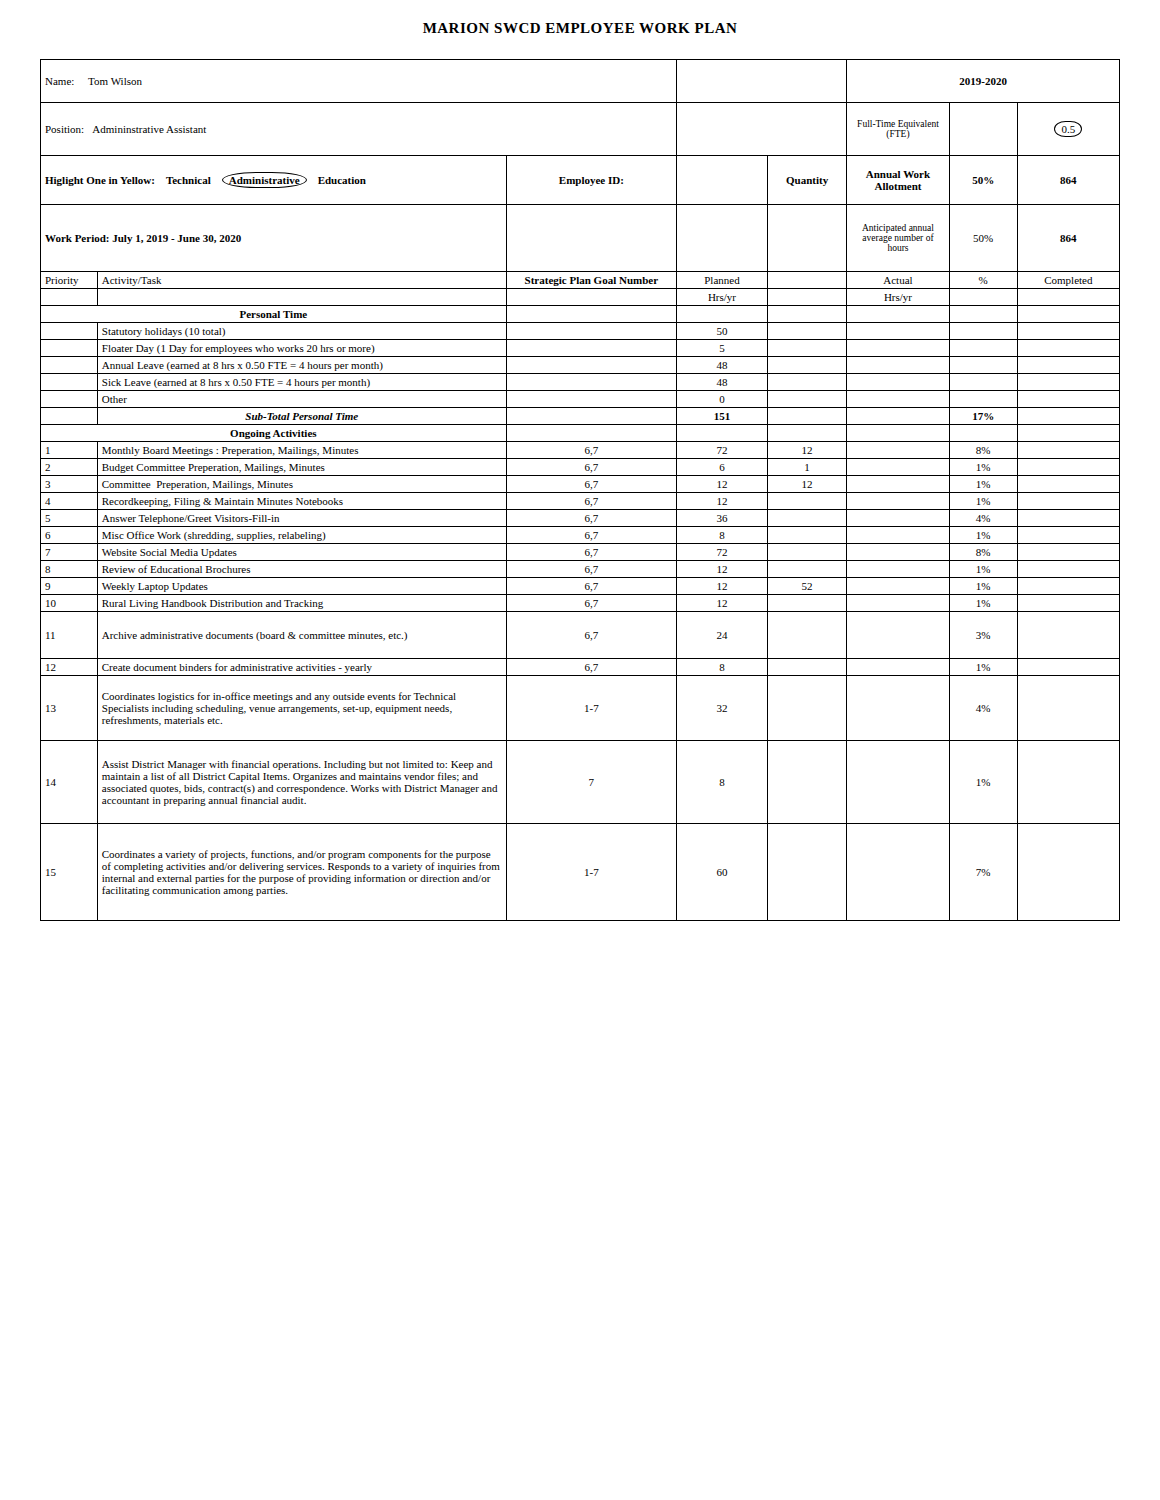MARION SWCD EMPLOYEE WORK PLAN
| Name: Tom Wilson | | 2019-2020 |
| Position: Admininstrative Assistant | | Full-Time Equivalent (FTE) | | 0.5 |
| Higlight One in Yellow: Technical Administrative Education | Employee ID: | | Quantity | Annual Work Allotment | 50% | 864 |
| Work Period: July 1, 2019 - June 30, 2020 | | | | Anticipated annual average number of hours | 50% | 864 |
| Priority | Activity/Task | Strategic Plan Goal Number | Planned | | Actual | % | Completed |
| | | | Hrs/yr | | Hrs/yr | | |
| Personal Time | | | | | | |
| | Statutory holidays (10 total) | | 50 | | | | |
| | Floater Day (1 Day for employees who works 20 hrs or more) | | 5 | | | | |
| | Annual Leave (earned at 8 hrs x 0.50 FTE = 4 hours per month) | | 48 | | | | |
| | Sick Leave (earned at 8 hrs x 0.50 FTE = 4 hours per month) | | 48 | | | | |
| | Other | | 0 | | | | |
| | Sub-Total Personal Time | | 151 | | | 17% | |
| Ongoing Activities | | | | | | |
| 1 | Monthly Board Meetings : Preperation, Mailings, Minutes | 6,7 | 72 | 12 | | 8% | |
| 2 | Budget Committee Preperation, Mailings, Minutes | 6,7 | 6 | 1 | | 1% | |
| 3 | Committee Preperation, Mailings, Minutes | 6,7 | 12 | 12 | | 1% | |
| 4 | Recordkeeping, Filing & Maintain Minutes Notebooks | 6,7 | 12 | | | 1% | |
| 5 | Answer Telephone/Greet Visitors-Fill-in | 6,7 | 36 | | | 4% | |
| 6 | Misc Office Work (shredding, supplies, relabeling) | 6,7 | 8 | | | 1% | |
| 7 | Website Social Media Updates | 6,7 | 72 | | | 8% | |
| 8 | Review of Educational Brochures | 6,7 | 12 | | | 1% | |
| 9 | Weekly Laptop Updates | 6,7 | 12 | 52 | | 1% | |
| 10 | Rural Living Handbook Distribution and Tracking | 6,7 | 12 | | | 1% | |
| 11 | Archive administrative documents (board & committee minutes, etc.) | 6,7 | 24 | | | 3% | |
| 12 | Create document binders for administrative activities - yearly | 6,7 | 8 | | | 1% | |
| 13 | Coordinates logistics for in-office meetings and any outside events for Technical Specialists including scheduling, venue arrangements, set-up, equipment needs, refreshments, materials etc. | 1-7 | 32 | | | 4% | |
| 14 | Assist District Manager with financial operations. Including but not limited to: Keep and maintain a list of all District Capital Items. Organizes and maintains vendor files; and associated quotes, bids, contract(s) and correspondence. Works with District Manager and accountant in preparing annual financial audit. | 7 | 8 | | | 1% | |
| 15 | Coordinates a variety of projects, functions, and/or program components for the purpose of completing activities and/or delivering services. Responds to a variety of inquiries from internal and external parties for the purpose of providing information or direction and/or facilitating communication among parties. | 1-7 | 60 | | | 7% | |